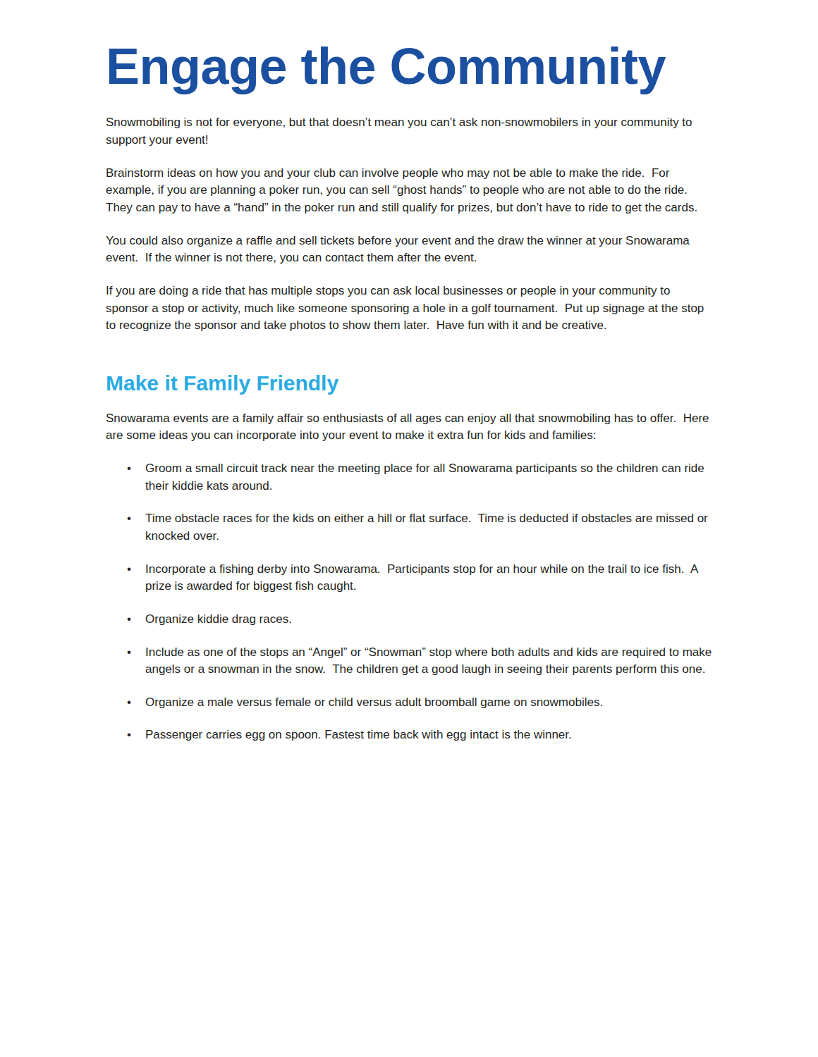Engage the Community
Snowmobiling is not for everyone, but that doesn’t mean you can’t ask non-snowmobilers in your community to support your event!
Brainstorm ideas on how you and your club can involve people who may not be able to make the ride. For example, if you are planning a poker run, you can sell “ghost hands” to people who are not able to do the ride. They can pay to have a “hand” in the poker run and still qualify for prizes, but don’t have to ride to get the cards.
You could also organize a raffle and sell tickets before your event and the draw the winner at your Snowarama event. If the winner is not there, you can contact them after the event.
If you are doing a ride that has multiple stops you can ask local businesses or people in your community to sponsor a stop or activity, much like someone sponsoring a hole in a golf tournament. Put up signage at the stop to recognize the sponsor and take photos to show them later. Have fun with it and be creative.
Make it Family Friendly
Snowarama events are a family affair so enthusiasts of all ages can enjoy all that snowmobiling has to offer. Here are some ideas you can incorporate into your event to make it extra fun for kids and families:
Groom a small circuit track near the meeting place for all Snowarama participants so the children can ride their kiddie kats around.
Time obstacle races for the kids on either a hill or flat surface. Time is deducted if obstacles are missed or knocked over.
Incorporate a fishing derby into Snowarama. Participants stop for an hour while on the trail to ice fish. A prize is awarded for biggest fish caught.
Organize kiddie drag races.
Include as one of the stops an “Angel” or “Snowman” stop where both adults and kids are required to make angels or a snowman in the snow. The children get a good laugh in seeing their parents perform this one.
Organize a male versus female or child versus adult broomball game on snowmobiles.
Passenger carries egg on spoon. Fastest time back with egg intact is the winner.